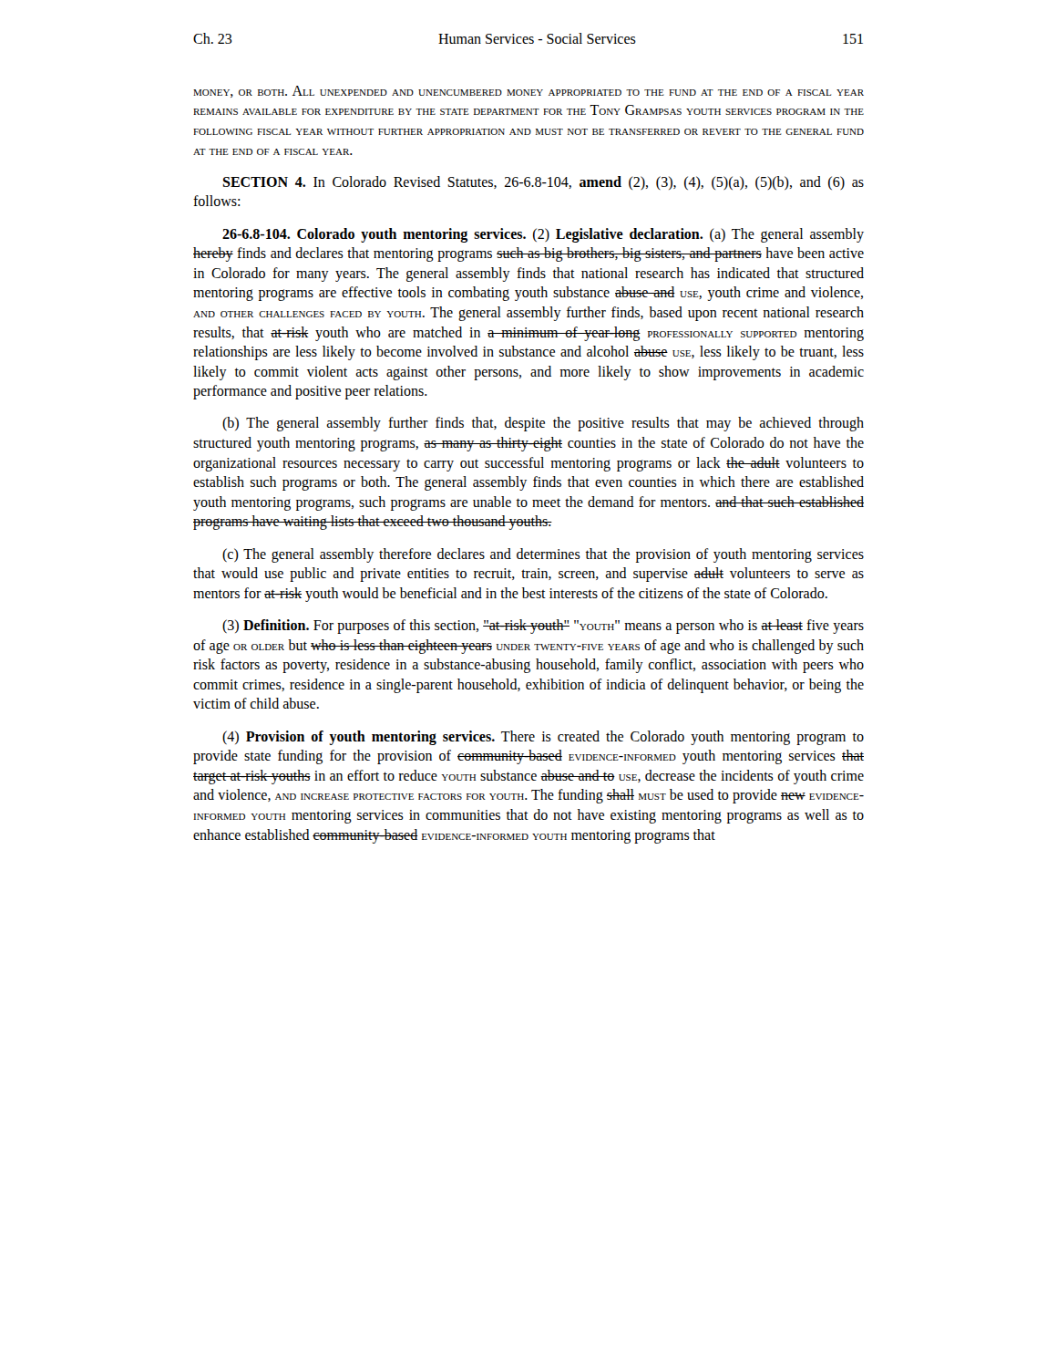Ch. 23 Human Services - Social Services 151
money, or both. All unexpended and unencumbered money appropriated to the fund at the end of a fiscal year remains available for expenditure by the state department for the Tony Grampsas youth services program in the following fiscal year without further appropriation and must not be transferred or revert to the general fund at the end of a fiscal year.
SECTION 4. In Colorado Revised Statutes, 26-6.8-104, amend (2), (3), (4), (5)(a), (5)(b), and (6) as follows:
26-6.8-104. Colorado youth mentoring services. (2) Legislative declaration. (a) The general assembly hereby finds and declares that mentoring programs such as big brothers, big sisters, and partners have been active in Colorado for many years. The general assembly finds that national research has indicated that structured mentoring programs are effective tools in combating youth substance abuse and use, youth crime and violence, and other challenges faced by youth. The general assembly further finds, based upon recent national research results, that at-risk youth who are matched in a minimum of year-long professionally supported mentoring relationships are less likely to become involved in substance and alcohol abuse use, less likely to be truant, less likely to commit violent acts against other persons, and more likely to show improvements in academic performance and positive peer relations.
(b) The general assembly further finds that, despite the positive results that may be achieved through structured youth mentoring programs, as many as thirty-eight counties in the state of Colorado do not have the organizational resources necessary to carry out successful mentoring programs or lack the adult volunteers to establish such programs or both. The general assembly finds that even counties in which there are established youth mentoring programs, such programs are unable to meet the demand for mentors. and that such established programs have waiting lists that exceed two thousand youths.
(c) The general assembly therefore declares and determines that the provision of youth mentoring services that would use public and private entities to recruit, train, screen, and supervise adult volunteers to serve as mentors for at-risk youth would be beneficial and in the best interests of the citizens of the state of Colorado.
(3) Definition. For purposes of this section, "at-risk youth" "youth" means a person who is at least five years of age or older but who is less than eighteen years under twenty-five years of age and who is challenged by such risk factors as poverty, residence in a substance-abusing household, family conflict, association with peers who commit crimes, residence in a single-parent household, exhibition of indicia of delinquent behavior, or being the victim of child abuse.
(4) Provision of youth mentoring services. There is created the Colorado youth mentoring program to provide state funding for the provision of community-based evidence-informed youth mentoring services that target at-risk youths in an effort to reduce youth substance abuse and to use, decrease the incidents of youth crime and violence, and increase protective factors for youth. The funding shall must be used to provide new evidence-informed youth mentoring services in communities that do not have existing mentoring programs as well as to enhance established community-based evidence-informed youth mentoring programs that